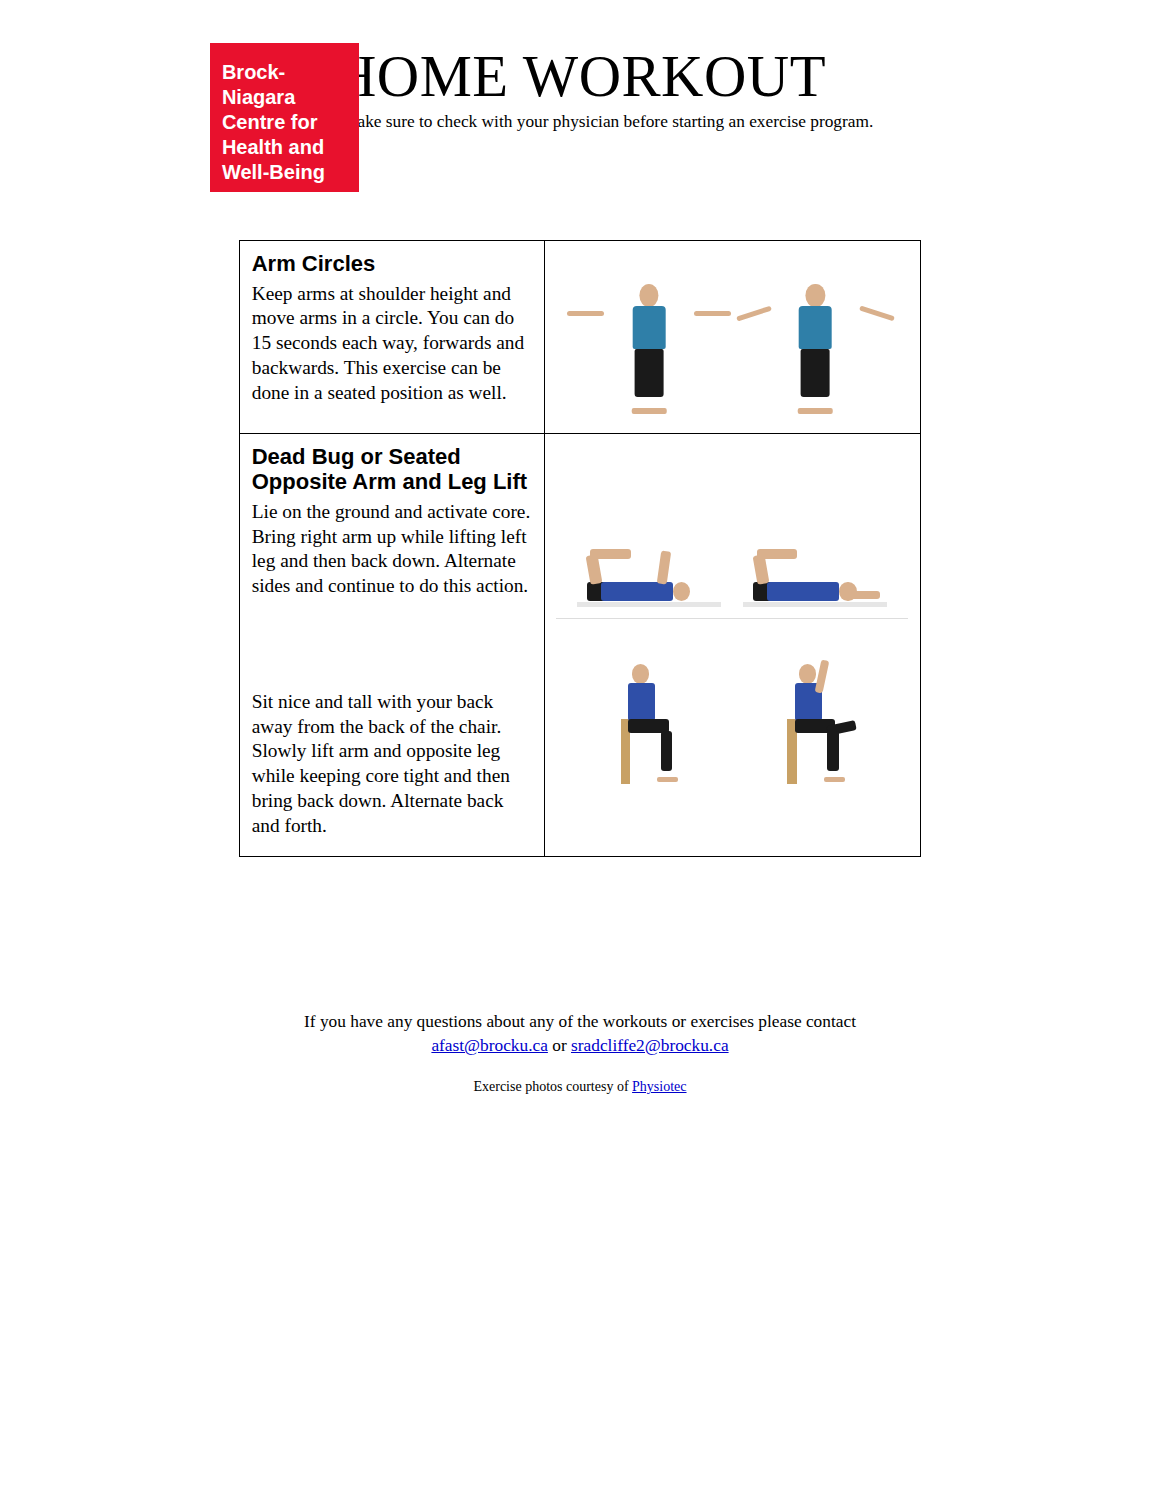Brock-Niagara
Centre for
Health and
Well-Being
HOME WORKOUT
Always make sure to check with your physician before starting an exercise program.
| Arm Circles Keep arms at shoulder height and move arms in a circle. You can do 15 seconds each way, forwards and backwards. This exercise can be done in a seated position as well. | |
| Dead Bug or Seated Opposite Arm and Leg Lift Lie on the ground and activate core. Bring right arm up while lifting left leg and then back down. Alternate sides and continue to do this action. Sit nice and tall with your back away from the back of the chair. Slowly lift arm and opposite leg while keeping core tight and then bring back down. Alternate back and forth. | |
If you have any questions about any of the workouts or exercises please contact
afast@brocku.ca or sradcliffe2@brocku.ca
Exercise photos courtesy of Physiotec